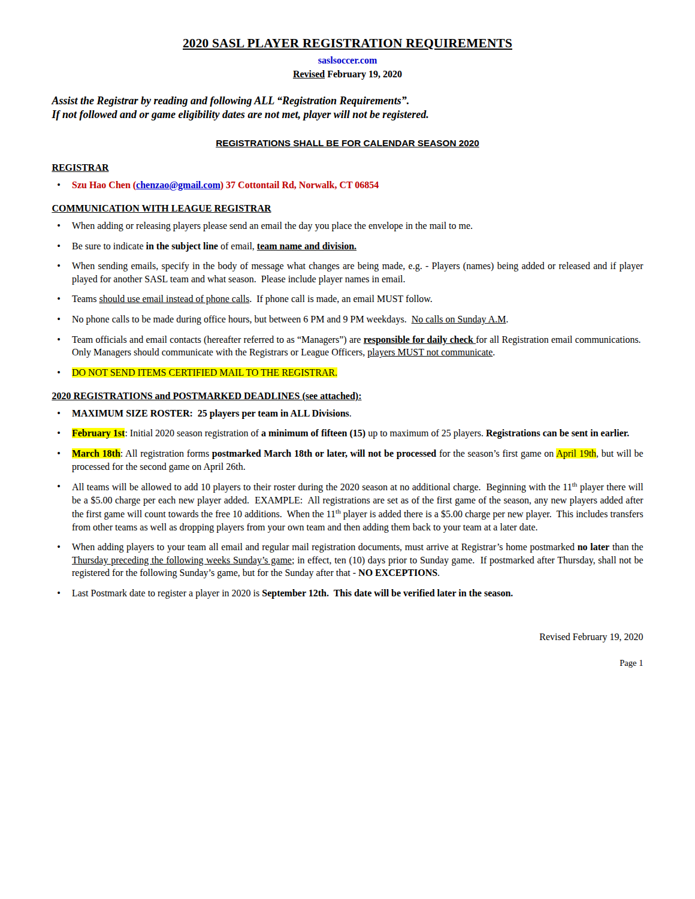2020 SASL PLAYER REGISTRATION REQUIREMENTS
saslsoccer.com
Revised February 19, 2020
Assist the Registrar by reading and following ALL “Registration Requirements”.
If not followed and or game eligibility dates are not met, player will not be registered.
REGISTRATIONS SHALL BE FOR CALENDAR SEASON 2020
REGISTRAR
Szu Hao Chen (chenzao@gmail.com) 37 Cottontail Rd, Norwalk, CT 06854
COMMUNICATION WITH LEAGUE REGISTRAR
When adding or releasing players please send an email the day you place the envelope in the mail to me.
Be sure to indicate in the subject line of email, team name and division.
When sending emails, specify in the body of message what changes are being made, e.g. - Players (names) being added or released and if player played for another SASL team and what season. Please include player names in email.
Teams should use email instead of phone calls. If phone call is made, an email MUST follow.
No phone calls to be made during office hours, but between 6 PM and 9 PM weekdays. No calls on Sunday A.M.
Team officials and email contacts (hereafter referred to as “Managers”) are responsible for daily check for all Registration email communications. Only Managers should communicate with the Registrars or League Officers, players MUST not communicate.
DO NOT SEND ITEMS CERTIFIED MAIL TO THE REGISTRAR.
2020 REGISTRATIONS and POSTMARKED DEADLINES (see attached):
MAXIMUM SIZE ROSTER: 25 players per team in ALL Divisions.
February 1st: Initial 2020 season registration of a minimum of fifteen (15) up to maximum of 25 players. Registrations can be sent in earlier.
March 18th: All registration forms postmarked March 18th or later, will not be processed for the season’s first game on April 19th, but will be processed for the second game on April 26th.
All teams will be allowed to add 10 players to their roster during the 2020 season at no additional charge. Beginning with the 11th player there will be a $5.00 charge per each new player added. EXAMPLE: All registrations are set as of the first game of the season, any new players added after the first game will count towards the free 10 additions. When the 11th player is added there is a $5.00 charge per new player. This includes transfers from other teams as well as dropping players from your own team and then adding them back to your team at a later date.
When adding players to your team all email and regular mail registration documents, must arrive at Registrar’s home postmarked no later than the Thursday preceding the following weeks Sunday’s game; in effect, ten (10) days prior to Sunday game. If postmarked after Thursday, shall not be registered for the following Sunday’s game, but for the Sunday after that - NO EXCEPTIONS.
Last Postmark date to register a player in 2020 is September 12th. This date will be verified later in the season.
Revised February 19, 2020
Page 1